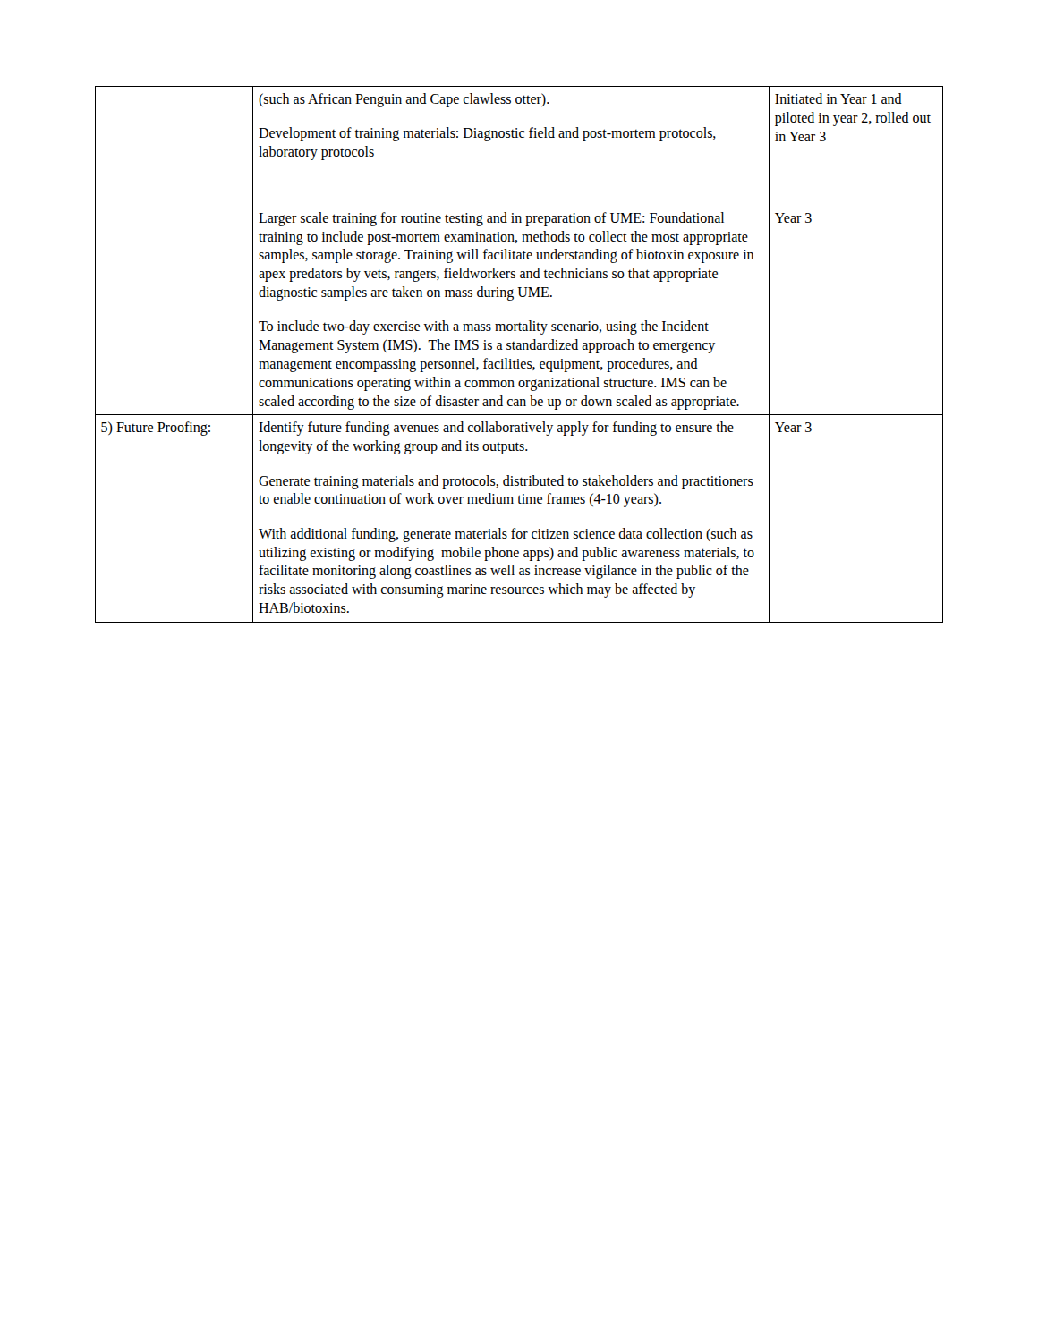| | (such as African Penguin and Cape clawless otter). Development of training materials: Diagnostic field and post-mortem protocols, laboratory protocols Larger scale training for routine testing and in preparation of UME: Foundational training to include post-mortem examination, methods to collect the most appropriate samples, sample storage. Training will facilitate understanding of biotoxin exposure in apex predators by vets, rangers, fieldworkers and technicians so that appropriate diagnostic samples are taken on mass during UME. To include two-day exercise with a mass mortality scenario, using the Incident Management System (IMS). The IMS is a standardized approach to emergency management encompassing personnel, facilities, equipment, procedures, and communications operating within a common organizational structure. IMS can be scaled according to the size of disaster and can be up or down scaled as appropriate. | Initiated in Year 1 and piloted in year 2, rolled out in Year 3 Year 3 |
| 5) Future Proofing: | Identify future funding avenues and collaboratively apply for funding to ensure the longevity of the working group and its outputs. Generate training materials and protocols, distributed to stakeholders and practitioners to enable continuation of work over medium time frames (4-10 years). With additional funding, generate materials for citizen science data collection (such as utilizing existing or modifying mobile phone apps) and public awareness materials, to facilitate monitoring along coastlines as well as increase vigilance in the public of the risks associated with consuming marine resources which may be affected by HAB/biotoxins. | Year 3 |